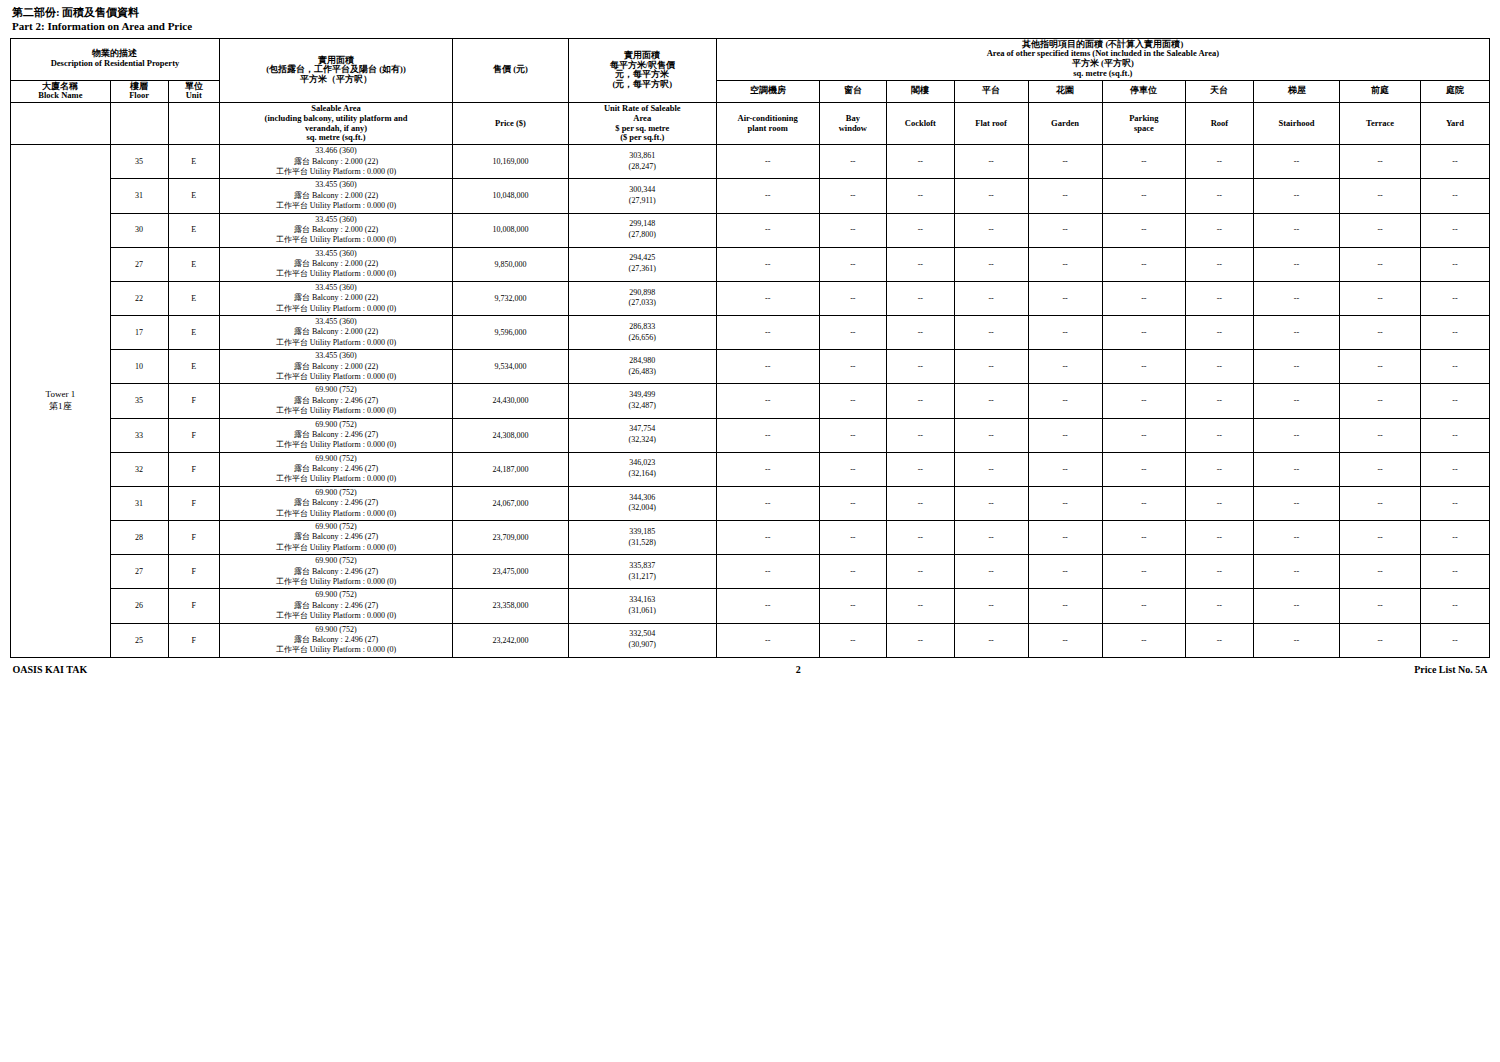第二部份: 面積及售價資料
Part 2: Information on Area and Price
| 物業的描述 Description of Residential Property | 實用面積 (包括露台，工作平台及陽台 (如有)) 平方米（平方呎） | 售價 (元) | 實用面積 每平方米/呎售價 元，每平方米 (元，每平方呎) | 其他指明項目的面積 (不計算入實用面積) Area of other specified items (Not included in the Saleable Area) 平方米 (平方呎) sq. metre (sq.ft.) |
| --- | --- | --- | --- | --- |
| 大廈名稱 Block Name | 樓層 Floor | 單位 Unit | 空調機房 | 窗台 | 閣樓 | 平台 | 花園 | 停車位 | 天台 | 梯屋 | 前庭 | 庭院 |
| | | | Saleable Area (including balcony, utility platform and verandah, if any) sq. metre (sq.ft.) | Price ($) | Unit Rate of Saleable Area $ per sq. metre ($ per sq.ft.) | Air-conditioning plant room | Bay window | Cockloft | Flat roof | Garden | Parking space | Roof | Stairhood | Terrace | Yard |
| Tower 1 第1座 | 35 | E | 33.466 (360) 露台 Balcony : 2.000 (22) 工作平台 Utility Platform : 0.000 (0) | 10,169,000 | 303,861 (28,247) | -- | -- | -- | -- | -- | -- | -- | -- | -- | -- |
| 31 | E | 33.455 (360) 露台 Balcony : 2.000 (22) 工作平台 Utility Platform : 0.000 (0) | 10,048,000 | 300,344 (27,911) | -- | -- | -- | -- | -- | -- | -- | -- | -- | -- |
| 30 | E | 33.455 (360) 露台 Balcony : 2.000 (22) 工作平台 Utility Platform : 0.000 (0) | 10,008,000 | 299,148 (27,800) | -- | -- | -- | -- | -- | -- | -- | -- | -- | -- |
| 27 | E | 33.455 (360) 露台 Balcony : 2.000 (22) 工作平台 Utility Platform : 0.000 (0) | 9,850,000 | 294,425 (27,361) | -- | -- | -- | -- | -- | -- | -- | -- | -- | -- |
| 22 | E | 33.455 (360) 露台 Balcony : 2.000 (22) 工作平台 Utility Platform : 0.000 (0) | 9,732,000 | 290,898 (27,033) | -- | -- | -- | -- | -- | -- | -- | -- | -- | -- |
| 17 | E | 33.455 (360) 露台 Balcony : 2.000 (22) 工作平台 Utility Platform : 0.000 (0) | 9,596,000 | 286,833 (26,656) | -- | -- | -- | -- | -- | -- | -- | -- | -- | -- |
| 10 | E | 33.455 (360) 露台 Balcony : 2.000 (22) 工作平台 Utility Platform : 0.000 (0) | 9,534,000 | 284,980 (26,483) | -- | -- | -- | -- | -- | -- | -- | -- | -- | -- |
| 35 | F | 69.900 (752) 露台 Balcony : 2.496 (27) 工作平台 Utility Platform : 0.000 (0) | 24,430,000 | 349,499 (32,487) | -- | -- | -- | -- | -- | -- | -- | -- | -- | -- |
| 33 | F | 69.900 (752) 露台 Balcony : 2.496 (27) 工作平台 Utility Platform : 0.000 (0) | 24,308,000 | 347,754 (32,324) | -- | -- | -- | -- | -- | -- | -- | -- | -- | -- |
| 32 | F | 69.900 (752) 露台 Balcony : 2.496 (27) 工作平台 Utility Platform : 0.000 (0) | 24,187,000 | 346,023 (32,164) | -- | -- | -- | -- | -- | -- | -- | -- | -- | -- |
| 31 | F | 69.900 (752) 露台 Balcony : 2.496 (27) 工作平台 Utility Platform : 0.000 (0) | 24,067,000 | 344,306 (32,004) | -- | -- | -- | -- | -- | -- | -- | -- | -- | -- |
| 28 | F | 69.900 (752) 露台 Balcony : 2.496 (27) 工作平台 Utility Platform : 0.000 (0) | 23,709,000 | 339,185 (31,528) | -- | -- | -- | -- | -- | -- | -- | -- | -- | -- |
| 27 | F | 69.900 (752) 露台 Balcony : 2.496 (27) 工作平台 Utility Platform : 0.000 (0) | 23,475,000 | 335,837 (31,217) | -- | -- | -- | -- | -- | -- | -- | -- | -- | -- |
| 26 | F | 69.900 (752) 露台 Balcony : 2.496 (27) 工作平台 Utility Platform : 0.000 (0) | 23,358,000 | 334,163 (31,061) | -- | -- | -- | -- | -- | -- | -- | -- | -- | -- |
| 25 | F | 69.900 (752) 露台 Balcony : 2.496 (27) 工作平台 Utility Platform : 0.000 (0) | 23,242,000 | 332,504 (30,907) | -- | -- | -- | -- | -- | -- | -- | -- | -- | -- |
| OASIS KAI TAK | 2 | Price List No. 5A |